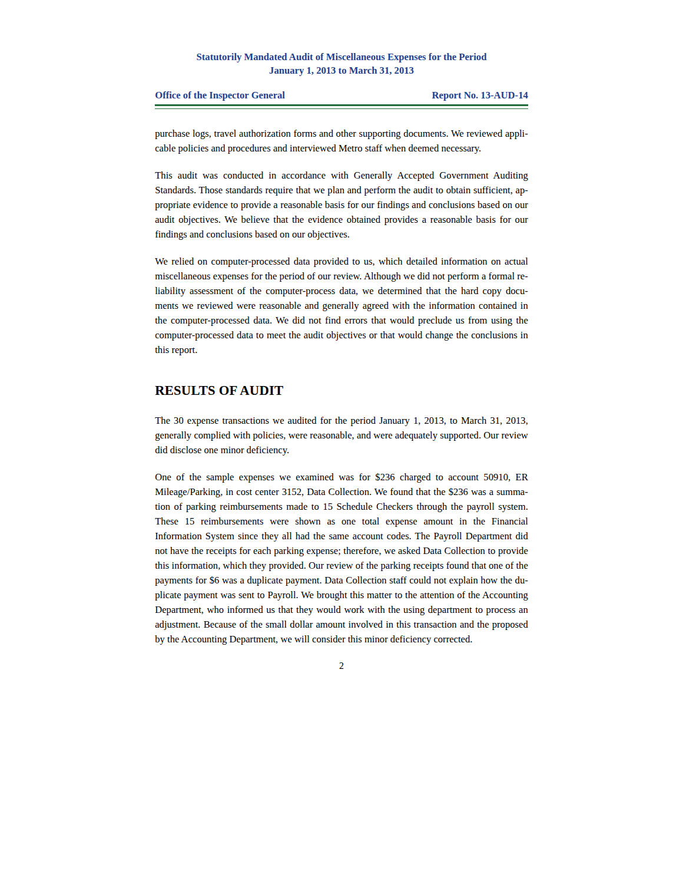Statutorily Mandated Audit of Miscellaneous Expenses for the Period
January 1, 2013 to March 31, 2013
Office of the Inspector General
Report No. 13-AUD-14
purchase logs, travel authorization forms and other supporting documents. We reviewed applicable policies and procedures and interviewed Metro staff when deemed necessary.
This audit was conducted in accordance with Generally Accepted Government Auditing Standards. Those standards require that we plan and perform the audit to obtain sufficient, appropriate evidence to provide a reasonable basis for our findings and conclusions based on our audit objectives. We believe that the evidence obtained provides a reasonable basis for our findings and conclusions based on our objectives.
We relied on computer-processed data provided to us, which detailed information on actual miscellaneous expenses for the period of our review. Although we did not perform a formal reliability assessment of the computer-process data, we determined that the hard copy documents we reviewed were reasonable and generally agreed with the information contained in the computer-processed data. We did not find errors that would preclude us from using the computer-processed data to meet the audit objectives or that would change the conclusions in this report.
RESULTS OF AUDIT
The 30 expense transactions we audited for the period January 1, 2013, to March 31, 2013, generally complied with policies, were reasonable, and were adequately supported. Our review did disclose one minor deficiency.
One of the sample expenses we examined was for $236 charged to account 50910, ER Mileage/Parking, in cost center 3152, Data Collection. We found that the $236 was a summation of parking reimbursements made to 15 Schedule Checkers through the payroll system. These 15 reimbursements were shown as one total expense amount in the Financial Information System since they all had the same account codes. The Payroll Department did not have the receipts for each parking expense; therefore, we asked Data Collection to provide this information, which they provided. Our review of the parking receipts found that one of the payments for $6 was a duplicate payment. Data Collection staff could not explain how the duplicate payment was sent to Payroll. We brought this matter to the attention of the Accounting Department, who informed us that they would work with the using department to process an adjustment. Because of the small dollar amount involved in this transaction and the proposed by the Accounting Department, we will consider this minor deficiency corrected.
2